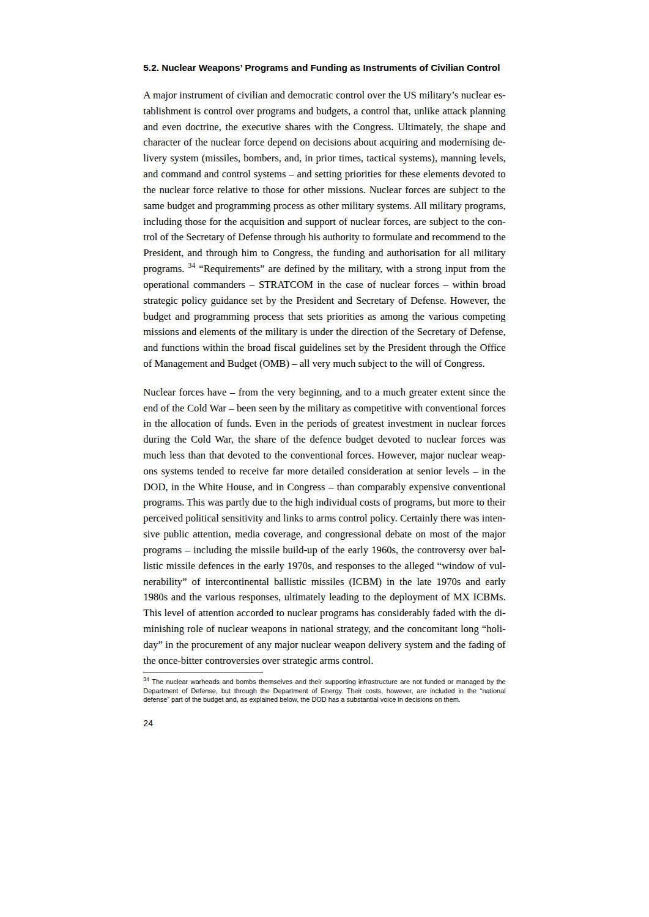5.2. Nuclear Weapons’ Programs and Funding as Instruments of Civilian Control
A major instrument of civilian and democratic control over the US military’s nuclear establishment is control over programs and budgets, a control that, unlike attack planning and even doctrine, the executive shares with the Congress. Ultimately, the shape and character of the nuclear force depend on decisions about acquiring and modernising delivery system (missiles, bombers, and, in prior times, tactical systems), manning levels, and command and control systems – and setting priorities for these elements devoted to the nuclear force relative to those for other missions. Nuclear forces are subject to the same budget and programming process as other military systems. All military programs, including those for the acquisition and support of nuclear forces, are subject to the control of the Secretary of Defense through his authority to formulate and recommend to the President, and through him to Congress, the funding and authorisation for all military programs. 34 “Requirements” are defined by the military, with a strong input from the operational commanders – STRATCOM in the case of nuclear forces – within broad strategic policy guidance set by the President and Secretary of Defense. However, the budget and programming process that sets priorities as among the various competing missions and elements of the military is under the direction of the Secretary of Defense, and functions within the broad fiscal guidelines set by the President through the Office of Management and Budget (OMB) – all very much subject to the will of Congress.
Nuclear forces have – from the very beginning, and to a much greater extent since the end of the Cold War – been seen by the military as competitive with conventional forces in the allocation of funds. Even in the periods of greatest investment in nuclear forces during the Cold War, the share of the defence budget devoted to nuclear forces was much less than that devoted to the conventional forces. However, major nuclear weapons systems tended to receive far more detailed consideration at senior levels – in the DOD, in the White House, and in Congress – than comparably expensive conventional programs. This was partly due to the high individual costs of programs, but more to their perceived political sensitivity and links to arms control policy. Certainly there was intensive public attention, media coverage, and congressional debate on most of the major programs – including the missile build-up of the early 1960s, the controversy over ballistic missile defences in the early 1970s, and responses to the alleged “window of vulnerability” of intercontinental ballistic missiles (ICBM) in the late 1970s and early 1980s and the various responses, ultimately leading to the deployment of MX ICBMs. This level of attention accorded to nuclear programs has considerably faded with the diminishing role of nuclear weapons in national strategy, and the concomitant long “holiday” in the procurement of any major nuclear weapon delivery system and the fading of the once-bitter controversies over strategic arms control.
34 The nuclear warheads and bombs themselves and their supporting infrastructure are not funded or managed by the Department of Defense, but through the Department of Energy. Their costs, however, are included in the “national defense” part of the budget and, as explained below, the DOD has a substantial voice in decisions on them.
24